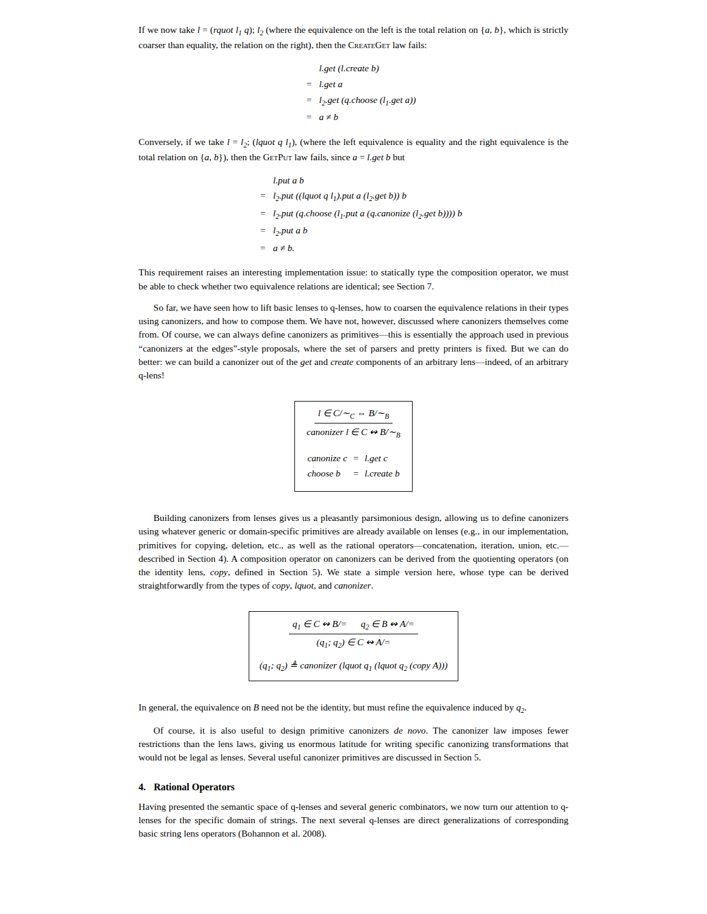If we now take l = (rquot l1 q); l2 (where the equivalence on the left is the total relation on {a, b}, which is strictly coarser than equality, the relation on the right), then the CreateGet law fails:
| | l.get (l.create b) |
| = | l.get a |
| = | l 2 .get (q.choose (l 1 .get a)) |
| = | a ≠ b |
Conversely, if we take l = l2; (lquot q l1), (where the left equivalence is equality and the right equivalence is the total relation on {a, b}), then the GetPut law fails, since a = l.get b but
| | l.put a b |
| = | l 2 .put ((lquot q l 1 ).put a (l 2 .get b)) b |
| = | l 2 .put (q.choose (l 1 .put a (q.canonize (l 2 .get b)))) b |
| = | l 2 .put a b |
| = | a ≠ b. |
This requirement raises an interesting implementation issue: to statically type the composition operator, we must be able to check whether two equivalence relations are identical; see Section 7.
So far, we have seen how to lift basic lenses to q-lenses, how to coarsen the equivalence relations in their types using canonizers, and how to compose them. We have not, however, discussed where canonizers themselves come from. Of course, we can always define canonizers as primitives—this is essentially the approach used in previous “canonizers at the edges”-style proposals, where the set of parsers and pretty printers is fixed. But we can do better: we can build a canonizer out of the get and create components of an arbitrary lens—indeed, of an arbitrary q-lens!
l ∈ C/∼C ⇔ B/∼B
canonizer l ∈ C ↭ B/∼B
| canonize c | = | l.get c |
| choose b | = | l.create b |
Building canonizers from lenses gives us a pleasantly parsimonious design, allowing us to define canonizers using whatever generic or domain-specific primitives are already available on lenses (e.g., in our implementation, primitives for copying, deletion, etc., as well as the rational operators—concatenation, iteration, union, etc.—described in Section 4). A composition operator on canonizers can be derived from the quotienting operators (on the identity lens, copy, defined in Section 5). We state a simple version here, whose type can be derived straightforwardly from the types of copy, lquot, and canonizer.
q1 ∈ C ↭ B/= q2 ∈ B ↭ A/=
(q1; q2) ∈ C ↭ A/=
(q1; q2) ≜ canonizer (lquot q1 (lquot q2 (copy A)))
In general, the equivalence on B need not be the identity, but must refine the equivalence induced by q2.
Of course, it is also useful to design primitive canonizers de novo. The canonizer law imposes fewer restrictions than the lens laws, giving us enormous latitude for writing specific canonizing transformations that would not be legal as lenses. Several useful canonizer primitives are discussed in Section 5.
4. Rational Operators
Having presented the semantic space of q-lenses and several generic combinators, we now turn our attention to q-lenses for the specific domain of strings. The next several q-lenses are direct generalizations of corresponding basic string lens operators (Bohannon et al. 2008).